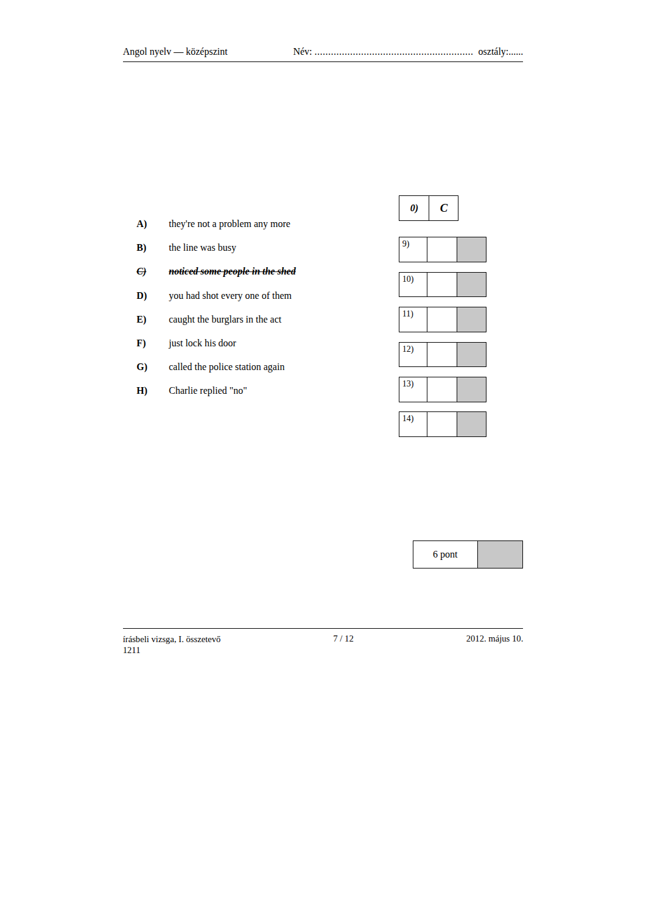Angol nyelv — középszint
Név: .......................................................... osztály:......
0)
C
9)
10)
11)
12)
13)
14)
A)
they're not a problem any more
B)
the line was busy
C)
noticed some people in the shed
D)
you had shot every one of them
E)
caught the burglars in the act
F)
just lock his door
G)
called the police station again
H)
Charlie replied "no"
6 pont
írásbeli vizsga, I. összetevő
1211
7 / 12
2012. május 10.